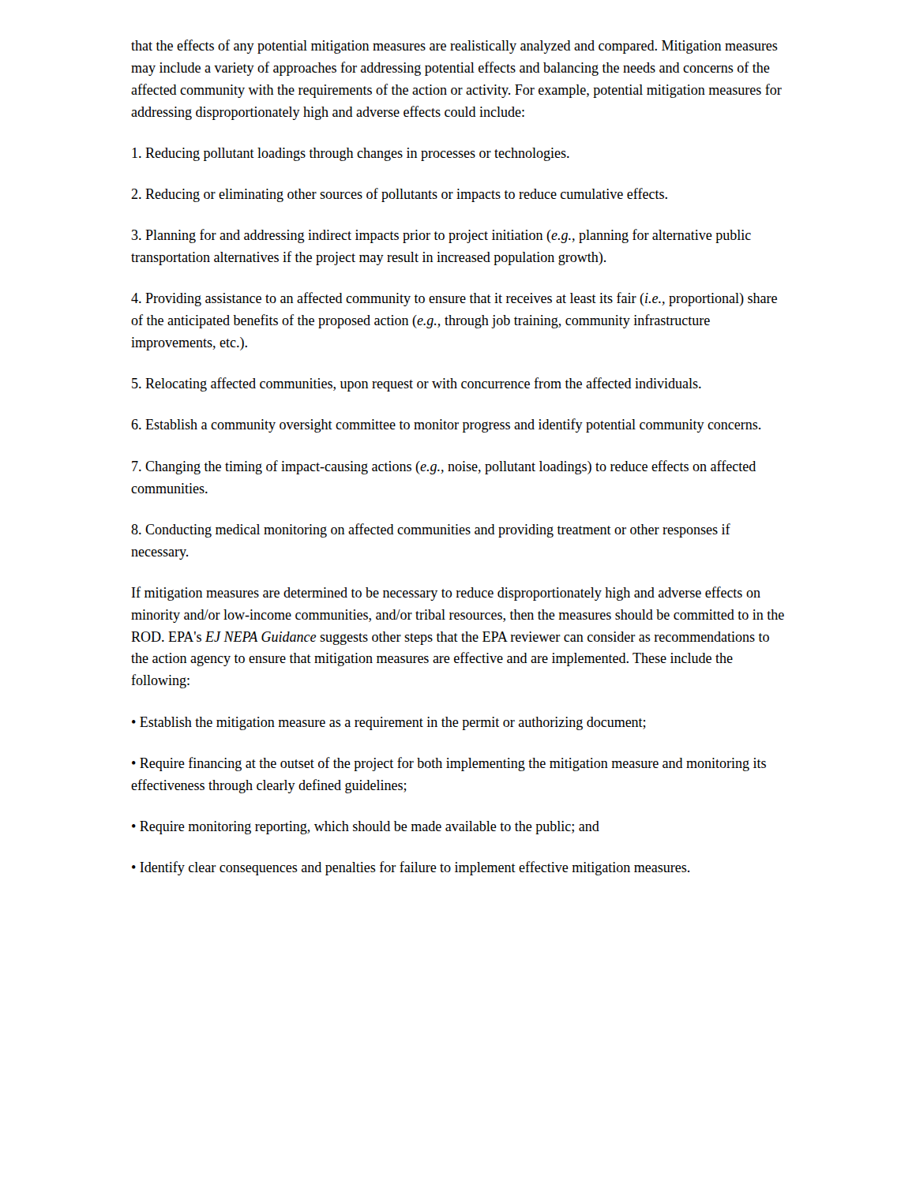that the effects of any potential mitigation measures are realistically analyzed and compared. Mitigation measures may include a variety of approaches for addressing potential effects and balancing the needs and concerns of the affected community with the requirements of the action or activity. For example, potential mitigation measures for addressing disproportionately high and adverse effects could include:
1. Reducing pollutant loadings through changes in processes or technologies.
2. Reducing or eliminating other sources of pollutants or impacts to reduce cumulative effects.
3. Planning for and addressing indirect impacts prior to project initiation (e.g., planning for alternative public transportation alternatives if the project may result in increased population growth).
4. Providing assistance to an affected community to ensure that it receives at least its fair (i.e., proportional) share of the anticipated benefits of the proposed action (e.g., through job training, community infrastructure improvements, etc.).
5. Relocating affected communities, upon request or with concurrence from the affected individuals.
6. Establish a community oversight committee to monitor progress and identify potential community concerns.
7. Changing the timing of impact-causing actions (e.g., noise, pollutant loadings) to reduce effects on affected communities.
8. Conducting medical monitoring on affected communities and providing treatment or other responses if necessary.
If mitigation measures are determined to be necessary to reduce disproportionately high and adverse effects on minority and/or low-income communities, and/or tribal resources, then the measures should be committed to in the ROD. EPA's EJ NEPA Guidance suggests other steps that the EPA reviewer can consider as recommendations to the action agency to ensure that mitigation measures are effective and are implemented. These include the following:
• Establish the mitigation measure as a requirement in the permit or authorizing document;
• Require financing at the outset of the project for both implementing the mitigation measure and monitoring its effectiveness through clearly defined guidelines;
• Require monitoring reporting, which should be made available to the public; and
• Identify clear consequences and penalties for failure to implement effective mitigation measures.